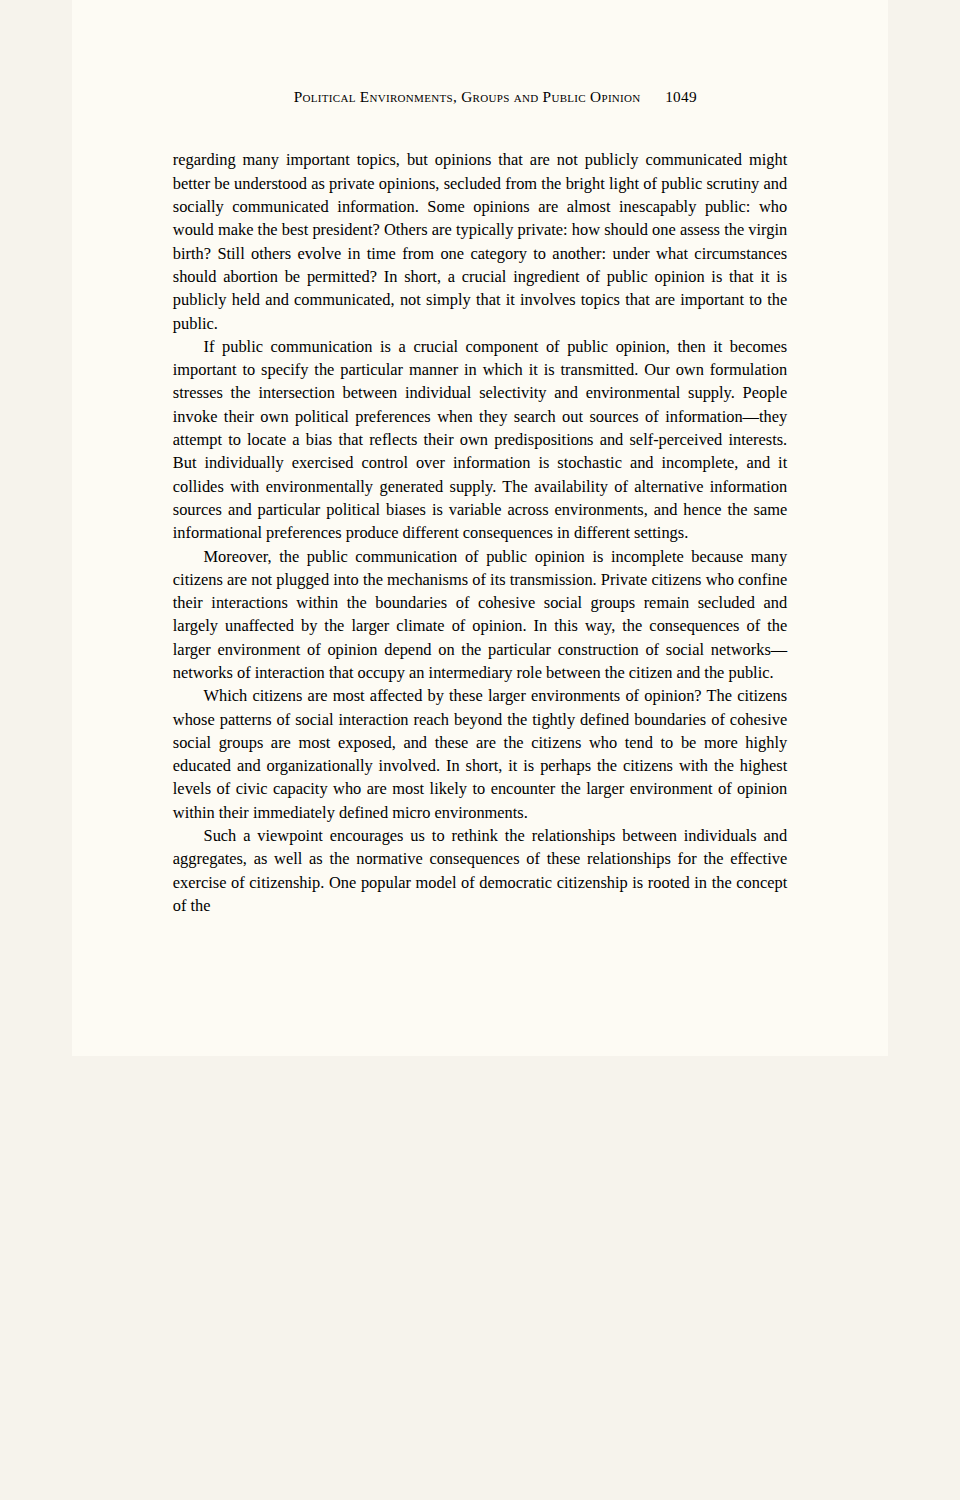Political Environments, Groups and Public Opinion 1049
regarding many important topics, but opinions that are not publicly communicated might better be understood as private opinions, secluded from the bright light of public scrutiny and socially communicated information. Some opinions are almost inescapably public: who would make the best president? Others are typically private: how should one assess the virgin birth? Still others evolve in time from one category to another: under what circumstances should abortion be permitted? In short, a crucial ingredient of public opinion is that it is publicly held and communicated, not simply that it involves topics that are important to the public.
If public communication is a crucial component of public opinion, then it becomes important to specify the particular manner in which it is transmitted. Our own formulation stresses the intersection between individual selectivity and environmental supply. People invoke their own political preferences when they search out sources of information—they attempt to locate a bias that reflects their own predispositions and self-perceived interests. But individually exercised control over information is stochastic and incomplete, and it collides with environmentally generated supply. The availability of alternative information sources and particular political biases is variable across environments, and hence the same informational preferences produce different consequences in different settings.
Moreover, the public communication of public opinion is incomplete because many citizens are not plugged into the mechanisms of its transmission. Private citizens who confine their interactions within the boundaries of cohesive social groups remain secluded and largely unaffected by the larger climate of opinion. In this way, the consequences of the larger environment of opinion depend on the particular construction of social networks—networks of interaction that occupy an intermediary role between the citizen and the public.
Which citizens are most affected by these larger environments of opinion? The citizens whose patterns of social interaction reach beyond the tightly defined boundaries of cohesive social groups are most exposed, and these are the citizens who tend to be more highly educated and organizationally involved. In short, it is perhaps the citizens with the highest levels of civic capacity who are most likely to encounter the larger environment of opinion within their immediately defined micro environments.
Such a viewpoint encourages us to rethink the relationships between individuals and aggregates, as well as the normative consequences of these relationships for the effective exercise of citizenship. One popular model of democratic citizenship is rooted in the concept of the